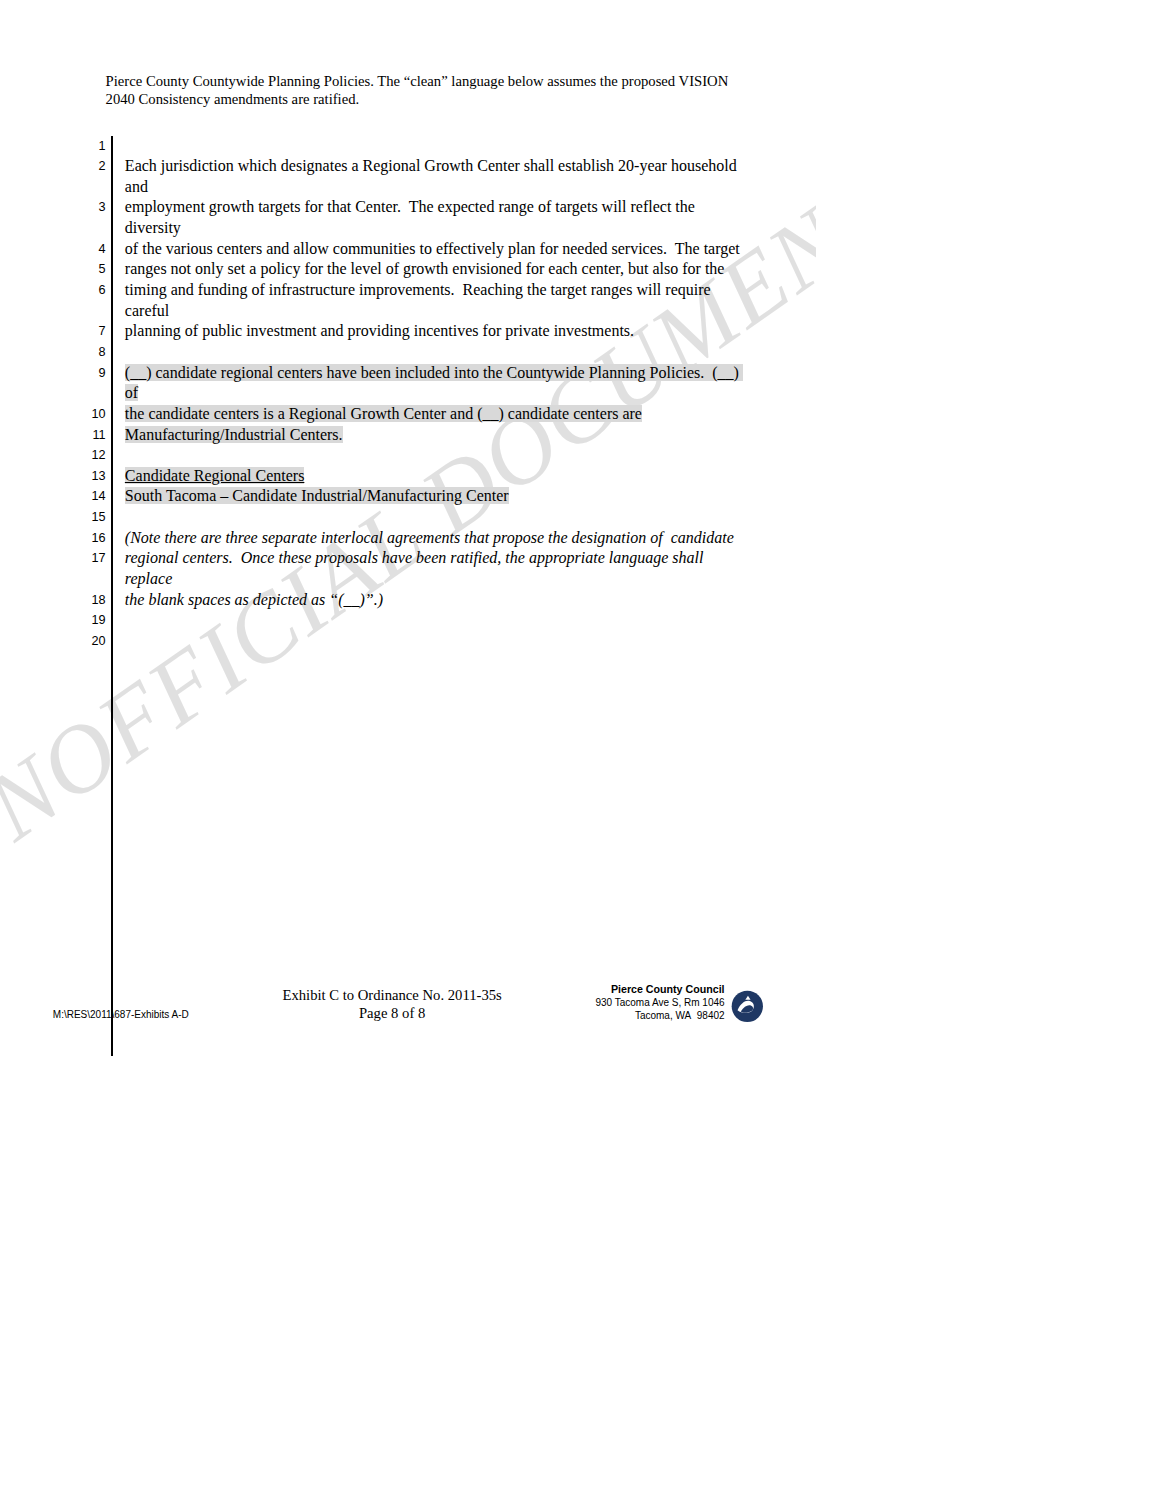UNOFFICIAL DOCUMENT
Pierce County Countywide Planning Policies. The “clean” language below assumes the proposed VISION 2040 Consistency amendments are ratified.
1
2
Each jurisdiction which designates a Regional Growth Center shall establish 20-year household and
3
employment growth targets for that Center. The expected range of targets will reflect the diversity
4
of the various centers and allow communities to effectively plan for needed services. The target
5
ranges not only set a policy for the level of growth envisioned for each center, but also for the
6
timing and funding of infrastructure improvements. Reaching the target ranges will require careful
7
planning of public investment and providing incentives for private investments.
8
9
(__) candidate regional centers have been included into the Countywide Planning Policies. (__) of
10
the candidate centers is a Regional Growth Center and (__) candidate centers are
11
Manufacturing/Industrial Centers.
12
13
Candidate Regional Centers
14
South Tacoma – Candidate Industrial/Manufacturing Center
15
16
(Note there are three separate interlocal agreements that propose the designation of candidate
17
regional centers. Once these proposals have been ratified, the appropriate language shall replace
18
the blank spaces as depicted as “(__)”.)
19
20
M:\RES\2011\687-Exhibits A-D
Exhibit C to Ordinance No. 2011-35s
Page 8 of 8
Pierce County Council
930 Tacoma Ave S, Rm 1046
Tacoma, WA 98402